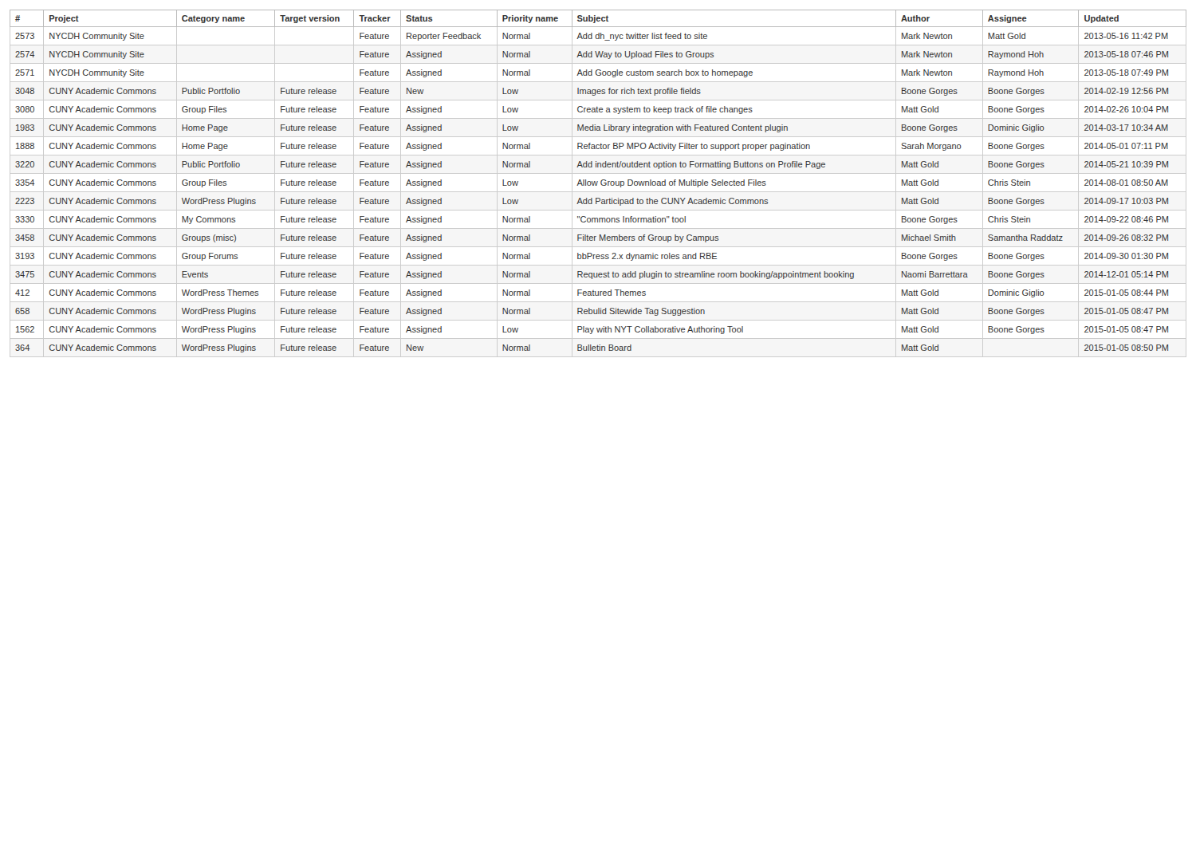| # | Project | Category name | Target version | Tracker | Status | Priority name | Subject | Author | Assignee | Updated |
| --- | --- | --- | --- | --- | --- | --- | --- | --- | --- | --- |
| 2573 | NYCDH Community Site | | | Feature | Reporter Feedback | Normal | Add dh_nyc twitter list feed to site | Mark Newton | Matt Gold | 2013-05-16 11:42 PM |
| 2574 | NYCDH Community Site | | | Feature | Assigned | Normal | Add Way to Upload Files to Groups | Mark Newton | Raymond Hoh | 2013-05-18 07:46 PM |
| 2571 | NYCDH Community Site | | | Feature | Assigned | Normal | Add Google custom search box to homepage | Mark Newton | Raymond Hoh | 2013-05-18 07:49 PM |
| 3048 | CUNY Academic Commons | Public Portfolio | Future release | Feature | New | Low | Images for rich text profile fields | Boone Gorges | Boone Gorges | 2014-02-19 12:56 PM |
| 3080 | CUNY Academic Commons | Group Files | Future release | Feature | Assigned | Low | Create a system to keep track of file changes | Matt Gold | Boone Gorges | 2014-02-26 10:04 PM |
| 1983 | CUNY Academic Commons | Home Page | Future release | Feature | Assigned | Low | Media Library integration with Featured Content plugin | Boone Gorges | Dominic Giglio | 2014-03-17 10:34 AM |
| 1888 | CUNY Academic Commons | Home Page | Future release | Feature | Assigned | Normal | Refactor BP MPO Activity Filter to support proper pagination | Sarah Morgano | Boone Gorges | 2014-05-01 07:11 PM |
| 3220 | CUNY Academic Commons | Public Portfolio | Future release | Feature | Assigned | Normal | Add indent/outdent option to Formatting Buttons on Profile Page | Matt Gold | Boone Gorges | 2014-05-21 10:39 PM |
| 3354 | CUNY Academic Commons | Group Files | Future release | Feature | Assigned | Low | Allow Group Download of Multiple Selected Files | Matt Gold | Chris Stein | 2014-08-01 08:50 AM |
| 2223 | CUNY Academic Commons | WordPress Plugins | Future release | Feature | Assigned | Low | Add Participad to the CUNY Academic Commons | Matt Gold | Boone Gorges | 2014-09-17 10:03 PM |
| 3330 | CUNY Academic Commons | My Commons | Future release | Feature | Assigned | Normal | "Commons Information" tool | Boone Gorges | Chris Stein | 2014-09-22 08:46 PM |
| 3458 | CUNY Academic Commons | Groups (misc) | Future release | Feature | Assigned | Normal | Filter Members of Group by Campus | Michael Smith | Samantha Raddatz | 2014-09-26 08:32 PM |
| 3193 | CUNY Academic Commons | Group Forums | Future release | Feature | Assigned | Normal | bbPress 2.x dynamic roles and RBE | Boone Gorges | Boone Gorges | 2014-09-30 01:30 PM |
| 3475 | CUNY Academic Commons | Events | Future release | Feature | Assigned | Normal | Request to add plugin to streamline room booking/appointment booking | Naomi Barrettara | Boone Gorges | 2014-12-01 05:14 PM |
| 412 | CUNY Academic Commons | WordPress Themes | Future release | Feature | Assigned | Normal | Featured Themes | Matt Gold | Dominic Giglio | 2015-01-05 08:44 PM |
| 658 | CUNY Academic Commons | WordPress Plugins | Future release | Feature | Assigned | Normal | Rebulid Sitewide Tag Suggestion | Matt Gold | Boone Gorges | 2015-01-05 08:47 PM |
| 1562 | CUNY Academic Commons | WordPress Plugins | Future release | Feature | Assigned | Low | Play with NYT Collaborative Authoring Tool | Matt Gold | Boone Gorges | 2015-01-05 08:47 PM |
| 364 | CUNY Academic Commons | WordPress Plugins | Future release | Feature | New | Normal | Bulletin Board | Matt Gold | | 2015-01-05 08:50 PM |